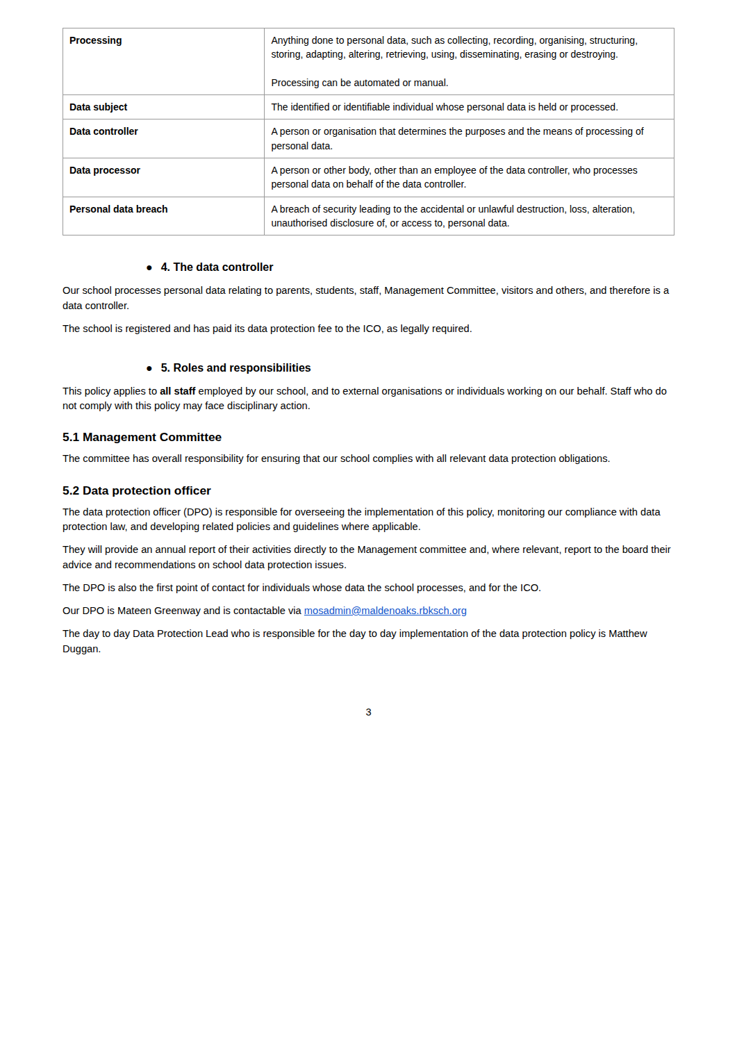| Processing | Anything done to personal data, such as collecting, recording, organising, structuring, storing, adapting, altering, retrieving, using, disseminating, erasing or destroying. Processing can be automated or manual. |
| Data subject | The identified or identifiable individual whose personal data is held or processed. |
| Data controller | A person or organisation that determines the purposes and the means of processing of personal data. |
| Data processor | A person or other body, other than an employee of the data controller, who processes personal data on behalf of the data controller. |
| Personal data breach | A breach of security leading to the accidental or unlawful destruction, loss, alteration, unauthorised disclosure of, or access to, personal data. |
●4. The data controller
Our school processes personal data relating to parents, students, staff, Management Committee, visitors and others, and therefore is a data controller.
The school is registered and has paid its data protection fee to the ICO, as legally required.
●5. Roles and responsibilities
This policy applies to all staff employed by our school, and to external organisations or individuals working on our behalf. Staff who do not comply with this policy may face disciplinary action.
5.1 Management Committee
The committee has overall responsibility for ensuring that our school complies with all relevant data protection obligations.
5.2 Data protection officer
The data protection officer (DPO) is responsible for overseeing the implementation of this policy, monitoring our compliance with data protection law, and developing related policies and guidelines where applicable.
They will provide an annual report of their activities directly to the Management committee and, where relevant, report to the board their advice and recommendations on school data protection issues.
The DPO is also the first point of contact for individuals whose data the school processes, and for the ICO.
Our DPO is Mateen Greenway and is contactable via mosadmin@maldenoaks.rbksch.org
The day to day Data Protection Lead who is responsible for the day to day implementation of the data protection policy is Matthew Duggan.
3